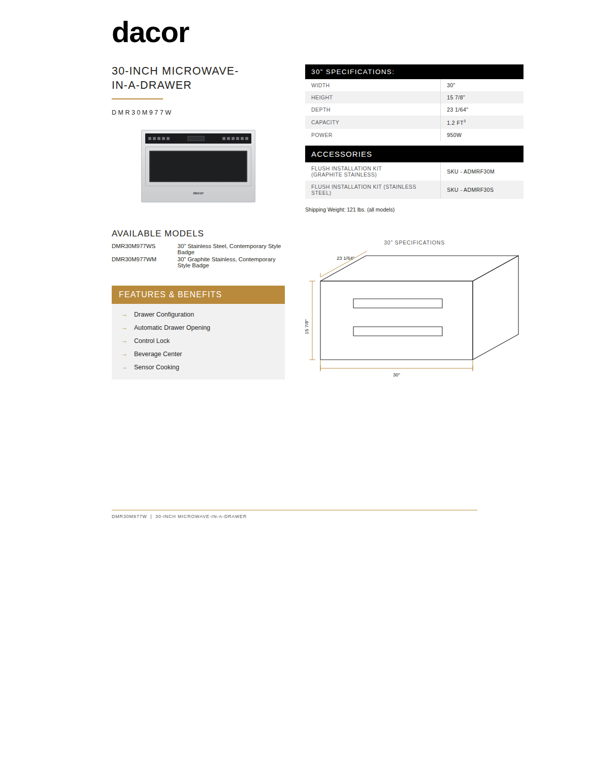dacor
30-Inch Microwave-
In-A-Drawer
DMR30M977W
dacor
Available Models
| DMR30M977WS | 30” Stainless Steel, Contemporary Style Badge |
| DMR30M977WM | 30” Graphite Stainless, Contemporary Style Badge |
Features & Benefits
Drawer Configuration
Automatic Drawer Opening
Control Lock
Beverage Center
Sensor Cooking
30” Specifications:
| Width | 30” |
| Height | 15 7/8” |
| Depth | 23 1/64" |
| Capacity | 1.2 FT 3 |
| Power | 950W |
Accessories
| Flush Installation Kit (Graphite Stainless) | SKU - ADMRF30M |
| Flush Installation Kit (Stainless Steel) | SKU - ADMRF30S |
Shipping Weight: 121 lbs. (all models)
30” Specifications
23 1/64" 15 7/8" 30"
DMR30M977W | 30-Inch Microwave-In-A-Drawer